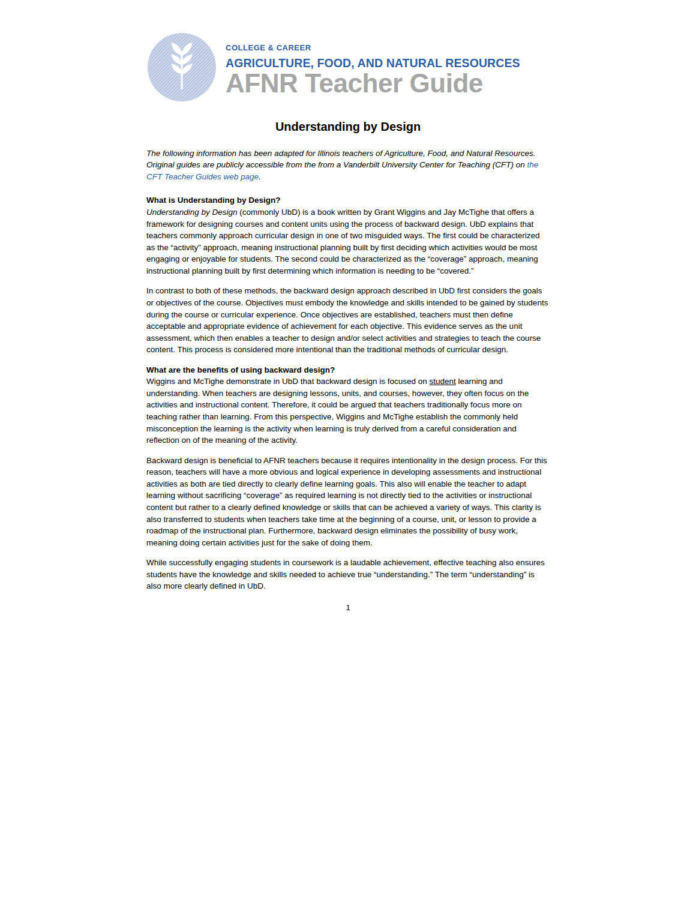COLLEGE & CAREER
AGRICULTURE, FOOD, AND NATURAL RESOURCES
AFNR Teacher Guide
Understanding by Design
The following information has been adapted for Illinois teachers of Agriculture, Food, and Natural Resources. Original guides are publicly accessible from the from a Vanderbilt University Center for Teaching (CFT) on the CFT Teacher Guides web page.
What is Understanding by Design?
Understanding by Design (commonly UbD) is a book written by Grant Wiggins and Jay McTighe that offers a framework for designing courses and content units using the process of backward design. UbD explains that teachers commonly approach curricular design in one of two misguided ways. The first could be characterized as the “activity” approach, meaning instructional planning built by first deciding which activities would be most engaging or enjoyable for students. The second could be characterized as the “coverage” approach, meaning instructional planning built by first determining which information is needing to be “covered.”
In contrast to both of these methods, the backward design approach described in UbD first considers the goals or objectives of the course. Objectives must embody the knowledge and skills intended to be gained by students during the course or curricular experience. Once objectives are established, teachers must then define acceptable and appropriate evidence of achievement for each objective. This evidence serves as the unit assessment, which then enables a teacher to design and/or select activities and strategies to teach the course content. This process is considered more intentional than the traditional methods of curricular design.
What are the benefits of using backward design?
Wiggins and McTighe demonstrate in UbD that backward design is focused on student learning and understanding. When teachers are designing lessons, units, and courses, however, they often focus on the activities and instructional content. Therefore, it could be argued that teachers traditionally focus more on teaching rather than learning. From this perspective, Wiggins and McTighe establish the commonly held misconception the learning is the activity when learning is truly derived from a careful consideration and reflection on of the meaning of the activity.
Backward design is beneficial to AFNR teachers because it requires intentionality in the design process. For this reason, teachers will have a more obvious and logical experience in developing assessments and instructional activities as both are tied directly to clearly define learning goals. This also will enable the teacher to adapt learning without sacrificing “coverage” as required learning is not directly tied to the activities or instructional content but rather to a clearly defined knowledge or skills that can be achieved a variety of ways. This clarity is also transferred to students when teachers take time at the beginning of a course, unit, or lesson to provide a roadmap of the instructional plan. Furthermore, backward design eliminates the possibility of busy work, meaning doing certain activities just for the sake of doing them.
While successfully engaging students in coursework is a laudable achievement, effective teaching also ensures students have the knowledge and skills needed to achieve true “understanding.” The term “understanding” is also more clearly defined in UbD.
1